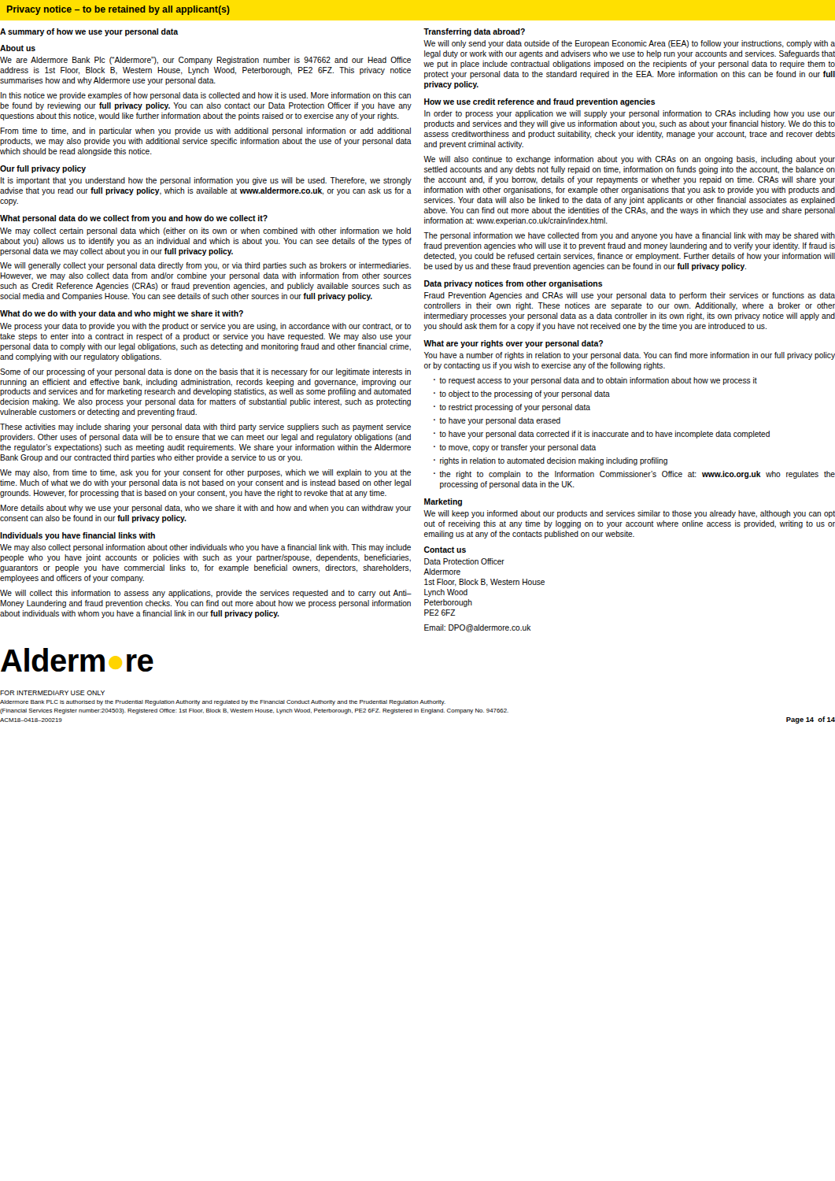Privacy notice – to be retained by all applicant(s)
A summary of how we use your personal data
About us
We are Aldermore Bank Plc (“Aldermore”), our Company Registration number is 947662 and our Head Office address is 1st Floor, Block B, Western House, Lynch Wood, Peterborough, PE2 6FZ. This privacy notice summarises how and why Aldermore use your personal data.
In this notice we provide examples of how personal data is collected and how it is used. More information on this can be found by reviewing our full privacy policy. You can also contact our Data Protection Officer if you have any questions about this notice, would like further information about the points raised or to exercise any of your rights.
From time to time, and in particular when you provide us with additional personal information or add additional products, we may also provide you with additional service specific information about the use of your personal data which should be read alongside this notice.
Our full privacy policy
It is important that you understand how the personal information you give us will be used. Therefore, we strongly advise that you read our full privacy policy, which is available at www.aldermore.co.uk, or you can ask us for a copy.
What personal data do we collect from you and how do we collect it?
We may collect certain personal data which (either on its own or when combined with other information we hold about you) allows us to identify you as an individual and which is about you. You can see details of the types of personal data we may collect about you in our full privacy policy.
We will generally collect your personal data directly from you, or via third parties such as brokers or intermediaries. However, we may also collect data from and/or combine your personal data with information from other sources such as Credit Reference Agencies (CRAs) or fraud prevention agencies, and publicly available sources such as social media and Companies House. You can see details of such other sources in our full privacy policy.
What do we do with your data and who might we share it with?
We process your data to provide you with the product or service you are using, in accordance with our contract, or to take steps to enter into a contract in respect of a product or service you have requested. We may also use your personal data to comply with our legal obligations, such as detecting and monitoring fraud and other financial crime, and complying with our regulatory obligations.
Some of our processing of your personal data is done on the basis that it is necessary for our legitimate interests in running an efficient and effective bank, including administration, records keeping and governance, improving our products and services and for marketing research and developing statistics, as well as some profiling and automated decision making. We also process your personal data for matters of substantial public interest, such as protecting vulnerable customers or detecting and preventing fraud.
These activities may include sharing your personal data with third party service suppliers such as payment service providers. Other uses of personal data will be to ensure that we can meet our legal and regulatory obligations (and the regulator’s expectations) such as meeting audit requirements. We share your information within the Aldermore Bank Group and our contracted third parties who either provide a service to us or you.
We may also, from time to time, ask you for your consent for other purposes, which we will explain to you at the time. Much of what we do with your personal data is not based on your consent and is instead based on other legal grounds. However, for processing that is based on your consent, you have the right to revoke that at any time.
More details about why we use your personal data, who we share it with and how and when you can withdraw your consent can also be found in our full privacy policy.
Individuals you have financial links with
We may also collect personal information about other individuals who you have a financial link with. This may include people who you have joint accounts or policies with such as your partner/spouse, dependents, beneficiaries, guarantors or people you have commercial links to, for example beneficial owners, directors, shareholders, employees and officers of your company.
We will collect this information to assess any applications, provide the services requested and to carry out Anti–Money Laundering and fraud prevention checks. You can find out more about how we process personal information about individuals with whom you have a financial link in our full privacy policy.
Transferring data abroad?
We will only send your data outside of the European Economic Area (EEA) to follow your instructions, comply with a legal duty or work with our agents and advisers who we use to help run your accounts and services. Safeguards that we put in place include contractual obligations imposed on the recipients of your personal data to require them to protect your personal data to the standard required in the EEA. More information on this can be found in our full privacy policy.
How we use credit reference and fraud prevention agencies
In order to process your application we will supply your personal information to CRAs including how you use our products and services and they will give us information about you, such as about your financial history. We do this to assess creditworthiness and product suitability, check your identity, manage your account, trace and recover debts and prevent criminal activity.
We will also continue to exchange information about you with CRAs on an ongoing basis, including about your settled accounts and any debts not fully repaid on time, information on funds going into the account, the balance on the account and, if you borrow, details of your repayments or whether you repaid on time. CRAs will share your information with other organisations, for example other organisations that you ask to provide you with products and services. Your data will also be linked to the data of any joint applicants or other financial associates as explained above. You can find out more about the identities of the CRAs, and the ways in which they use and share personal information at: www.experian.co.uk/crain/index.html.
The personal information we have collected from you and anyone you have a financial link with may be shared with fraud prevention agencies who will use it to prevent fraud and money laundering and to verify your identity. If fraud is detected, you could be refused certain services, finance or employment. Further details of how your information will be used by us and these fraud prevention agencies can be found in our full privacy policy.
Data privacy notices from other organisations
Fraud Prevention Agencies and CRAs will use your personal data to perform their services or functions as data controllers in their own right. These notices are separate to our own. Additionally, where a broker or other intermediary processes your personal data as a data controller in its own right, its own privacy notice will apply and you should ask them for a copy if you have not received one by the time you are introduced to us.
What are your rights over your personal data?
You have a number of rights in relation to your personal data. You can find more information in our full privacy policy or by contacting us if you wish to exercise any of the following rights.
to request access to your personal data and to obtain information about how we process it
to object to the processing of your personal data
to restrict processing of your personal data
to have your personal data erased
to have your personal data corrected if it is inaccurate and to have incomplete data completed
to move, copy or transfer your personal data
rights in relation to automated decision making including profiling
the right to complain to the Information Commissioner’s Office at: www.ico.org.uk who regulates the processing of personal data in the UK.
Marketing
We will keep you informed about our products and services similar to those you already have, although you can opt out of receiving this at any time by logging on to your account where online access is provided, writing to us or emailing us at any of the contacts published on our website.
Contact us
Data Protection Officer
Aldermore
1st Floor, Block B, Western House
Lynch Wood
Peterborough
PE2 6FZ
Email: DPO@aldermore.co.uk
Alderm●re
FOR INTERMEDIARY USE ONLY
Aldermore Bank PLC is authorised by the Prudential Regulation Authority and regulated by the Financial Conduct Authority and the Prudential Regulation Authority.
(Financial Services Register number:204503). Registered Office: 1st Floor, Block B, Western House, Lynch Wood, Peterborough, PE2 6FZ. Registered in England. Company No. 947662.
ACM18–0418–200219
Page 14 of 14